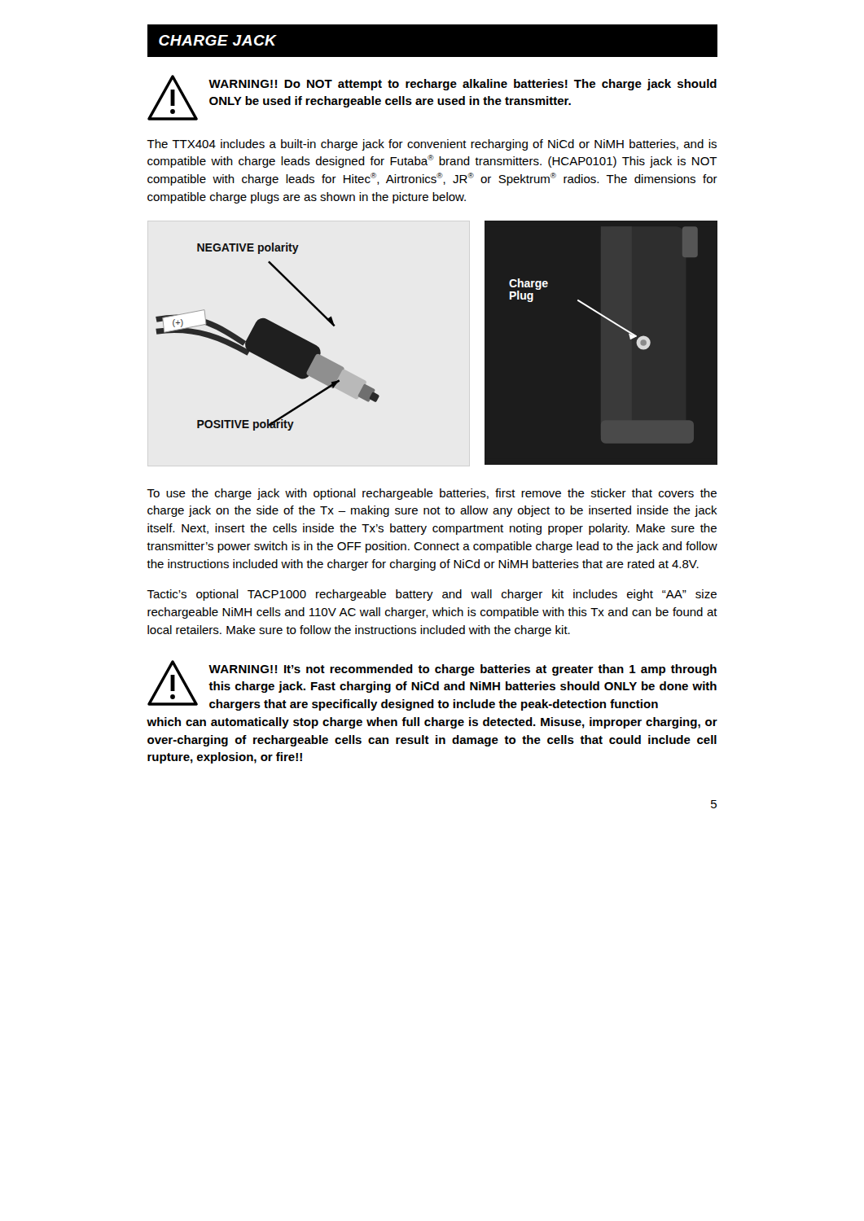Charge Jack
WARNING!! Do NOT attempt to recharge alkaline batteries! The charge jack should ONLY be used if rechargeable cells are used in the transmitter.
The TTX404 includes a built-in charge jack for convenient recharging of NiCd or NiMH batteries, and is compatible with charge leads designed for Futaba® brand transmitters. (HCAP0101) This jack is NOT compatible with charge leads for Hitec®, Airtronics®, JR® or Spektrum® radios. The dimensions for compatible charge plugs are as shown in the picture below.
(+)
NEGATIVE polarity
POSITIVE polarity
Charge
Plug
To use the charge jack with optional rechargeable batteries, first remove the sticker that covers the charge jack on the side of the Tx – making sure not to allow any object to be inserted inside the jack itself. Next, insert the cells inside the Tx’s battery compartment noting proper polarity. Make sure the transmitter’s power switch is in the OFF position. Connect a compatible charge lead to the jack and follow the instructions included with the charger for charging of NiCd or NiMH batteries that are rated at 4.8V.
Tactic’s optional TACP1000 rechargeable battery and wall charger kit includes eight “AA” size rechargeable NiMH cells and 110V AC wall charger, which is compatible with this Tx and can be found at local retailers. Make sure to follow the instructions included with the charge kit.
WARNING!! It’s not recommended to charge batteries at greater than 1 amp through this charge jack. Fast charging of NiCd and NiMH batteries should ONLY be done with chargers that are specifically designed to include the peak-detection function
which can automatically stop charge when full charge is detected. Misuse, improper charging, or over-charging of rechargeable cells can result in damage to the cells that could include cell rupture, explosion, or fire!!
5